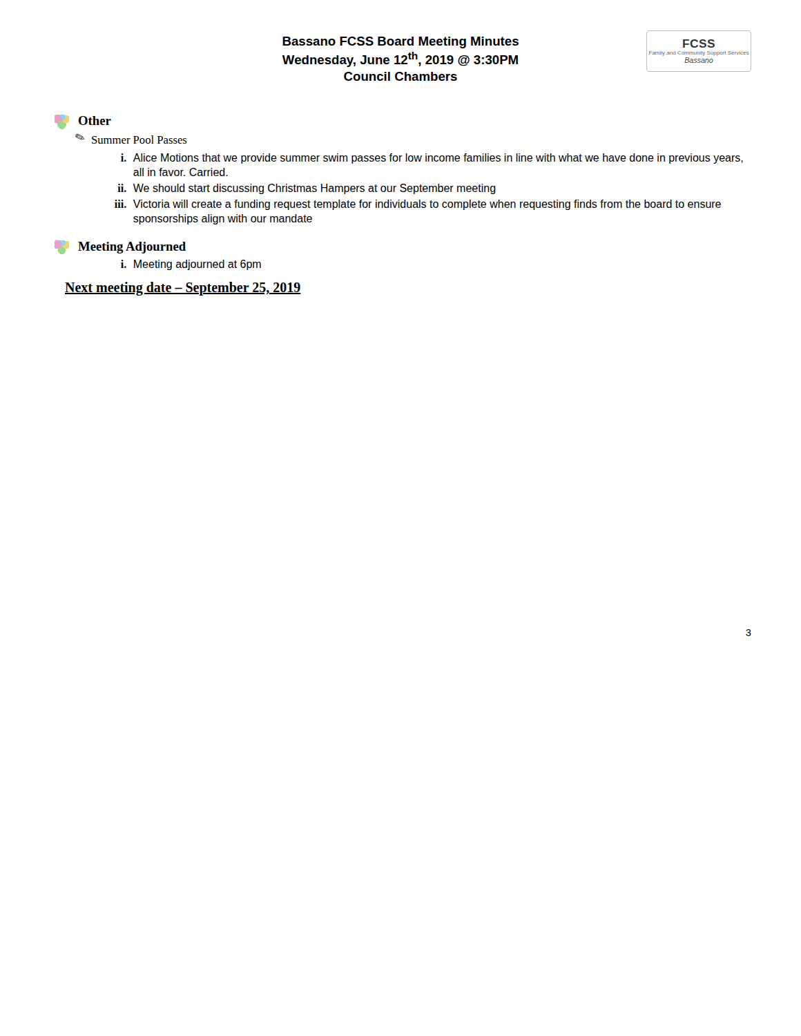FCSS Family and Community Support Services Bassano
Bassano FCSS Board Meeting Minutes
Wednesday, June 12th, 2019 @ 3:30PM
Council Chambers
Other
Summer Pool Passes
Alice Motions that we provide summer swim passes for low income families in line with what we have done in previous years, all in favor. Carried.
We should start discussing Christmas Hampers at our September meeting
Victoria will create a funding request template for individuals to complete when requesting finds from the board to ensure sponsorships align with our mandate
Meeting Adjourned
Meeting adjourned at 6pm
Next meeting date – September 25, 2019
3